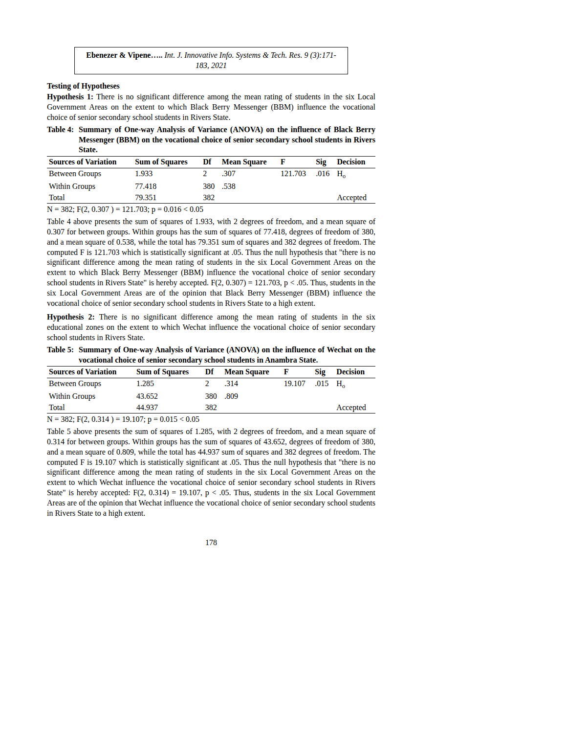Ebenezer & Vipene….. Int. J. Innovative Info. Systems & Tech. Res. 9 (3):171-183, 2021
Testing of Hypotheses
Hypothesis 1: There is no significant difference among the mean rating of students in the six Local Government Areas on the extent to which Black Berry Messenger (BBM) influence the vocational choice of senior secondary school students in Rivers State.
Table 4:
Summary of One-way Analysis of Variance (ANOVA) on the influence of Black Berry Messenger (BBM) on the vocational choice of senior secondary school students in Rivers State.
| Sources of Variation | Sum of Squares | Df | Mean Square | F | Sig | Decision |
| --- | --- | --- | --- | --- | --- | --- |
| Between Groups | 1.933 | 2 | .307 | 121.703 | .016 | H o |
| Within Groups | 77.418 | 380 | .538 | | | |
| Total | 79.351 | 382 | | | | Accepted |
N = 382; F(2, 0.307 ) = 121.703; p = 0.016 < 0.05
Table 4 above presents the sum of squares of 1.933, with 2 degrees of freedom, and a mean square of 0.307 for between groups. Within groups has the sum of squares of 77.418, degrees of freedom of 380, and a mean square of 0.538, while the total has 79.351 sum of squares and 382 degrees of freedom. The computed F is 121.703 which is statistically significant at .05. Thus the null hypothesis that "there is no significant difference among the mean rating of students in the six Local Government Areas on the extent to which Black Berry Messenger (BBM) influence the vocational choice of senior secondary school students in Rivers State" is hereby accepted. F(2, 0.307) = 121.703, p < .05. Thus, students in the six Local Government Areas are of the opinion that Black Berry Messenger (BBM) influence the vocational choice of senior secondary school students in Rivers State to a high extent.
Hypothesis 2: There is no significant difference among the mean rating of students in the six educational zones on the extent to which Wechat influence the vocational choice of senior secondary school students in Rivers State.
Table 5:
Summary of One-way Analysis of Variance (ANOVA) on the influence of Wechat on the vocational choice of senior secondary school students in Anambra State.
| Sources of Variation | Sum of Squares | Df | Mean Square | F | Sig | Decision |
| --- | --- | --- | --- | --- | --- | --- |
| Between Groups | 1.285 | 2 | .314 | 19.107 | .015 | H o |
| Within Groups | 43.652 | 380 | .809 | | | |
| Total | 44.937 | 382 | | | | Accepted |
N = 382; F(2, 0.314 ) = 19.107; p = 0.015 < 0.05
Table 5 above presents the sum of squares of 1.285, with 2 degrees of freedom, and a mean square of 0.314 for between groups. Within groups has the sum of squares of 43.652, degrees of freedom of 380, and a mean square of 0.809, while the total has 44.937 sum of squares and 382 degrees of freedom. The computed F is 19.107 which is statistically significant at .05. Thus the null hypothesis that "there is no significant difference among the mean rating of students in the six Local Government Areas on the extent to which Wechat influence the vocational choice of senior secondary school students in Rivers State" is hereby accepted: F(2, 0.314) = 19.107, p < .05. Thus, students in the six Local Government Areas are of the opinion that Wechat influence the vocational choice of senior secondary school students in Rivers State to a high extent.
178